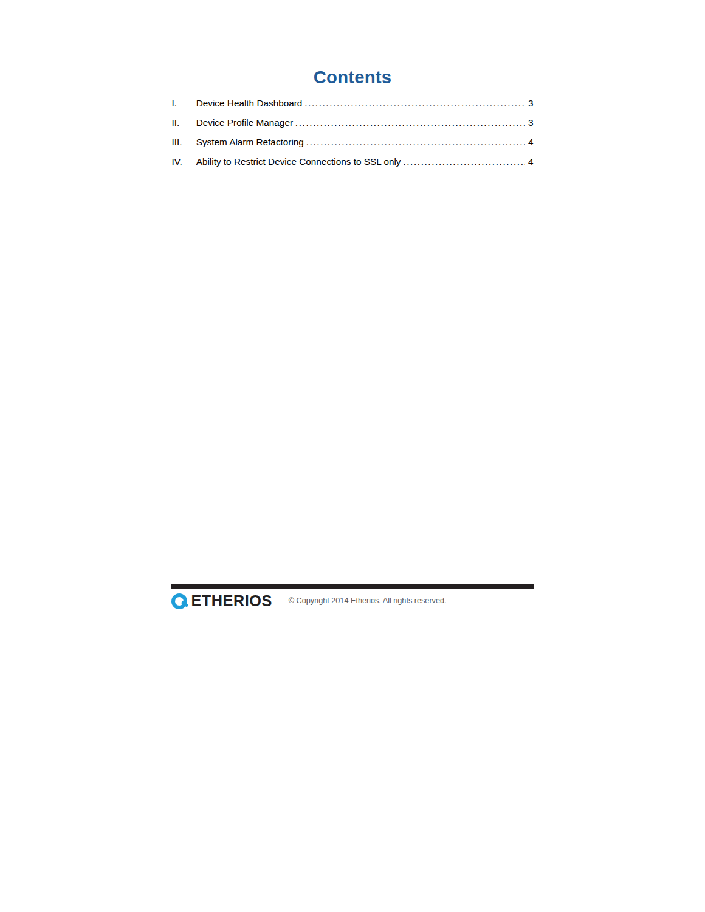Contents
I. Device Health Dashboard ........................................................................................................... 3
II. Device Profile Manager ............................................................................................................. 3
III. System Alarm Refactoring ......................................................................................................... 4
IV. Ability to Restrict Device Connections to SSL only ............................................................................. 4
ETHERIOS
© Copyright 2014 Etherios. All rights reserved.